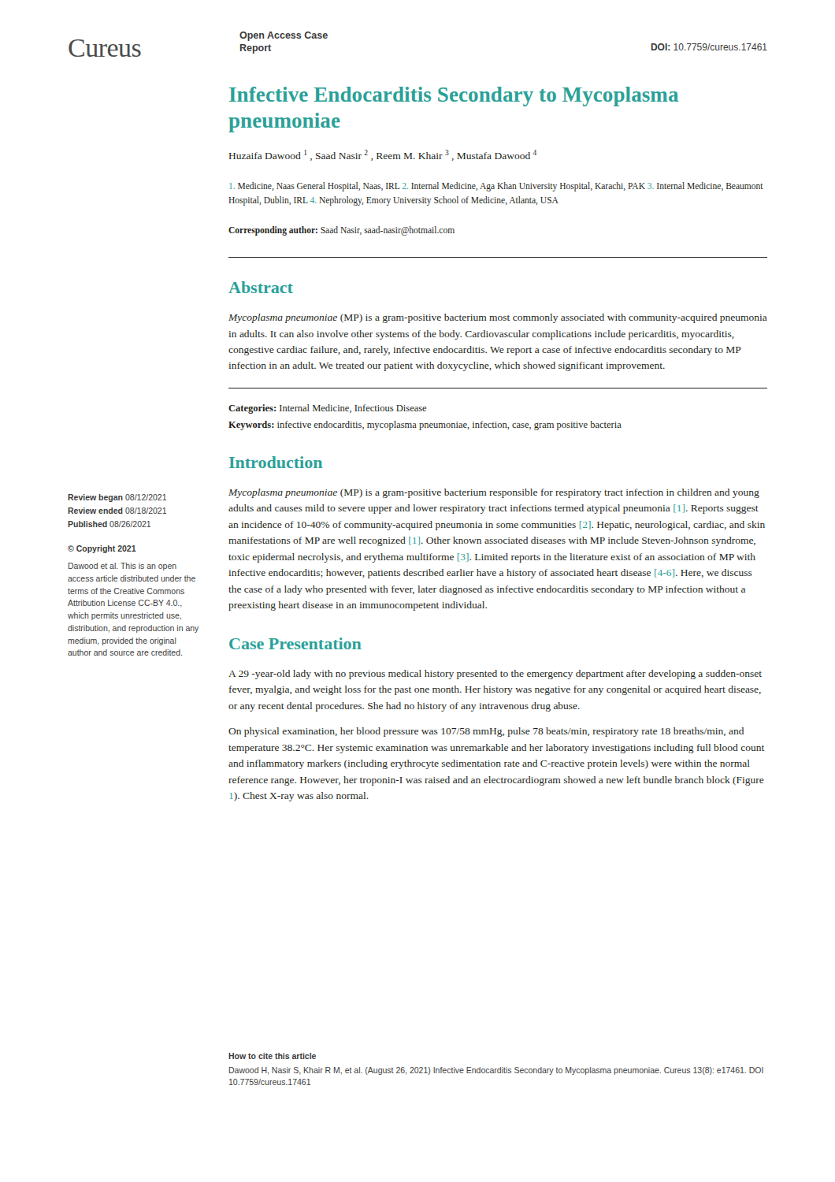Cureus
Open Access Case
Report
DOI: 10.7759/cureus.17461
Review began 08/12/2021
Review ended 08/18/2021
Published 08/26/2021
© Copyright 2021
Dawood et al. This is an open access article distributed under the terms of the Creative Commons Attribution License CC-BY 4.0., which permits unrestricted use, distribution, and reproduction in any medium, provided the original author and source are credited.
Infective Endocarditis Secondary to Mycoplasma pneumoniae
Huzaifa Dawood 1 , Saad Nasir 2 , Reem M. Khair 3 , Mustafa Dawood 4
1. Medicine, Naas General Hospital, Naas, IRL 2. Internal Medicine, Aga Khan University Hospital, Karachi, PAK 3. Internal Medicine, Beaumont Hospital, Dublin, IRL 4. Nephrology, Emory University School of Medicine, Atlanta, USA
Corresponding author: Saad Nasir, saad-nasir@hotmail.com
Abstract
Mycoplasma pneumoniae (MP) is a gram-positive bacterium most commonly associated with community-acquired pneumonia in adults. It can also involve other systems of the body. Cardiovascular complications include pericarditis, myocarditis, congestive cardiac failure, and, rarely, infective endocarditis. We report a case of infective endocarditis secondary to MP infection in an adult. We treated our patient with doxycycline, which showed significant improvement.
Categories: Internal Medicine, Infectious Disease
Keywords: infective endocarditis, mycoplasma pneumoniae, infection, case, gram positive bacteria
Introduction
Mycoplasma pneumoniae (MP) is a gram-positive bacterium responsible for respiratory tract infection in children and young adults and causes mild to severe upper and lower respiratory tract infections termed atypical pneumonia [1]. Reports suggest an incidence of 10-40% of community-acquired pneumonia in some communities [2]. Hepatic, neurological, cardiac, and skin manifestations of MP are well recognized [1]. Other known associated diseases with MP include Steven-Johnson syndrome, toxic epidermal necrolysis, and erythema multiforme [3]. Limited reports in the literature exist of an association of MP with infective endocarditis; however, patients described earlier have a history of associated heart disease [4-6]. Here, we discuss the case of a lady who presented with fever, later diagnosed as infective endocarditis secondary to MP infection without a preexisting heart disease in an immunocompetent individual.
Case Presentation
A 29 -year-old lady with no previous medical history presented to the emergency department after developing a sudden-onset fever, myalgia, and weight loss for the past one month. Her history was negative for any congenital or acquired heart disease, or any recent dental procedures. She had no history of any intravenous drug abuse.
On physical examination, her blood pressure was 107/58 mmHg, pulse 78 beats/min, respiratory rate 18 breaths/min, and temperature 38.2°C. Her systemic examination was unremarkable and her laboratory investigations including full blood count and inflammatory markers (including erythrocyte sedimentation rate and C-reactive protein levels) were within the normal reference range. However, her troponin-I was raised and an electrocardiogram showed a new left bundle branch block (Figure 1). Chest X-ray was also normal.
How to cite this article
Dawood H, Nasir S, Khair R M, et al. (August 26, 2021) Infective Endocarditis Secondary to Mycoplasma pneumoniae. Cureus 13(8): e17461. DOI 10.7759/cureus.17461